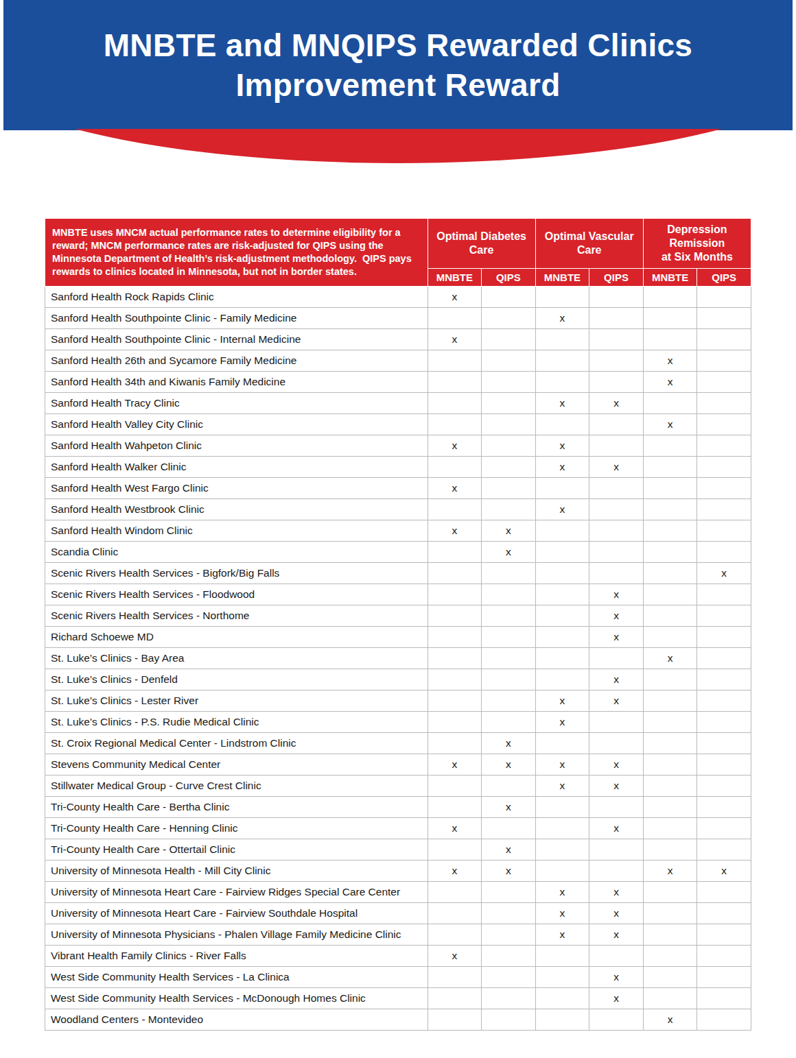MNBTE and MNQIPS Rewarded Clinics
Improvement Reward
| MNBTE uses MNCM actual performance rates to determine eligibility for a reward; MNCM performance rates are risk-adjusted for QIPS using the Minnesota Department of Health’s risk-adjustment methodology. QIPS pays rewards to clinics located in Minnesota, but not in border states. | Optimal Diabetes Care | Optimal Vascular Care | Depression Remission at Six Months |
| --- | --- | --- | --- |
| MNBTE | QIPS | MNBTE | QIPS | MNBTE | QIPS |
| Sanford Health Rock Rapids Clinic | x | | | | | |
| Sanford Health Southpointe Clinic - Family Medicine | | | x | | | |
| Sanford Health Southpointe Clinic - Internal Medicine | x | | | | | |
| Sanford Health 26th and Sycamore Family Medicine | | | | | x | |
| Sanford Health 34th and Kiwanis Family Medicine | | | | | x | |
| Sanford Health Tracy Clinic | | | x | x | | |
| Sanford Health Valley City Clinic | | | | | x | |
| Sanford Health Wahpeton Clinic | x | | x | | | |
| Sanford Health Walker Clinic | | | x | x | | |
| Sanford Health West Fargo Clinic | x | | | | | |
| Sanford Health Westbrook Clinic | | | x | | | |
| Sanford Health Windom Clinic | x | x | | | | |
| Scandia Clinic | | x | | | | |
| Scenic Rivers Health Services - Bigfork/Big Falls | | | | | | x |
| Scenic Rivers Health Services - Floodwood | | | | x | | |
| Scenic Rivers Health Services - Northome | | | | x | | |
| Richard Schoewe MD | | | | x | | |
| St. Luke’s Clinics - Bay Area | | | | | x | |
| St. Luke’s Clinics - Denfeld | | | | x | | |
| St. Luke’s Clinics - Lester River | | | x | x | | |
| St. Luke’s Clinics - P.S. Rudie Medical Clinic | | | x | | | |
| St. Croix Regional Medical Center - Lindstrom Clinic | | x | | | | |
| Stevens Community Medical Center | x | x | x | x | | |
| Stillwater Medical Group - Curve Crest Clinic | | | x | x | | |
| Tri-County Health Care - Bertha Clinic | | x | | | | |
| Tri-County Health Care - Henning Clinic | x | | | x | | |
| Tri-County Health Care - Ottertail Clinic | | x | | | | |
| University of Minnesota Health - Mill City Clinic | x | x | | | x | x |
| University of Minnesota Heart Care - Fairview Ridges Special Care Center | | | x | x | | |
| University of Minnesota Heart Care - Fairview Southdale Hospital | | | x | x | | |
| University of Minnesota Physicians - Phalen Village Family Medicine Clinic | | | x | x | | |
| Vibrant Health Family Clinics - River Falls | x | | | | | |
| West Side Community Health Services - La Clinica | | | | x | | |
| West Side Community Health Services - McDonough Homes Clinic | | | | x | | |
| Woodland Centers - Montevideo | | | | | x | |